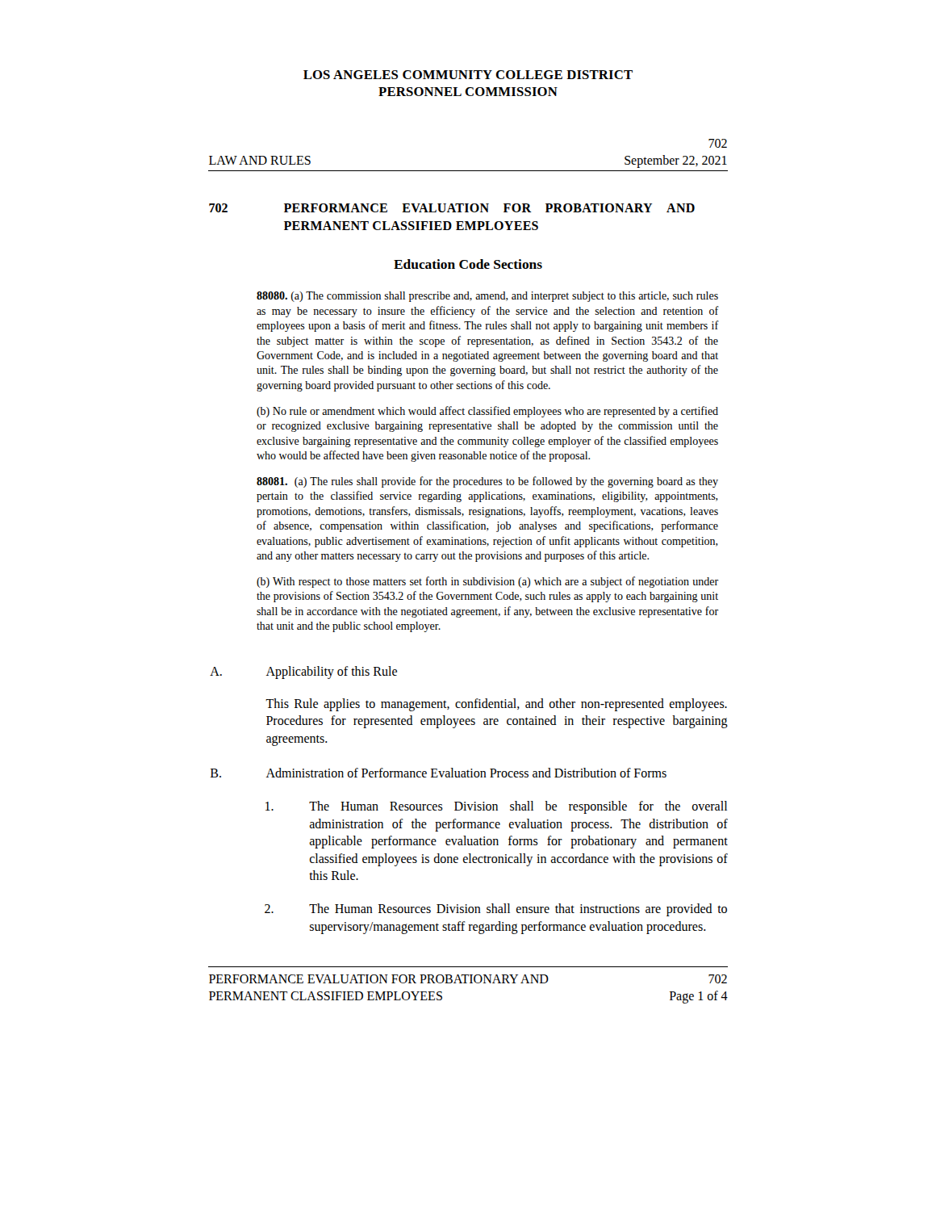LOS ANGELES COMMUNITY COLLEGE DISTRICT PERSONNEL COMMISSION
702
LAW AND RULES
September 22, 2021
702
PERFORMANCE EVALUATION FOR PROBATIONARY AND PERMANENT CLASSIFIED EMPLOYEES
Education Code Sections
88080. (a) The commission shall prescribe and, amend, and interpret subject to this article, such rules as may be necessary to insure the efficiency of the service and the selection and retention of employees upon a basis of merit and fitness. The rules shall not apply to bargaining unit members if the subject matter is within the scope of representation, as defined in Section 3543.2 of the Government Code, and is included in a negotiated agreement between the governing board and that unit. The rules shall be binding upon the governing board, but shall not restrict the authority of the governing board provided pursuant to other sections of this code.
(b) No rule or amendment which would affect classified employees who are represented by a certified or recognized exclusive bargaining representative shall be adopted by the commission until the exclusive bargaining representative and the community college employer of the classified employees who would be affected have been given reasonable notice of the proposal.
88081. (a) The rules shall provide for the procedures to be followed by the governing board as they pertain to the classified service regarding applications, examinations, eligibility, appointments, promotions, demotions, transfers, dismissals, resignations, layoffs, reemployment, vacations, leaves of absence, compensation within classification, job analyses and specifications, performance evaluations, public advertisement of examinations, rejection of unfit applicants without competition, and any other matters necessary to carry out the provisions and purposes of this article.
(b) With respect to those matters set forth in subdivision (a) which are a subject of negotiation under the provisions of Section 3543.2 of the Government Code, such rules as apply to each bargaining unit shall be in accordance with the negotiated agreement, if any, between the exclusive representative for that unit and the public school employer.
A.
Applicability of this Rule
This Rule applies to management, confidential, and other non-represented employees. Procedures for represented employees are contained in their respective bargaining agreements.
B.
Administration of Performance Evaluation Process and Distribution of Forms
1.
The Human Resources Division shall be responsible for the overall administration of the performance evaluation process. The distribution of applicable performance evaluation forms for probationary and permanent classified employees is done electronically in accordance with the provisions of this Rule.
2.
The Human Resources Division shall ensure that instructions are provided to supervisory/management staff regarding performance evaluation procedures.
PERFORMANCE EVALUATION FOR PROBATIONARY AND
702
PERMANENT CLASSIFIED EMPLOYEES
Page 1 of 4